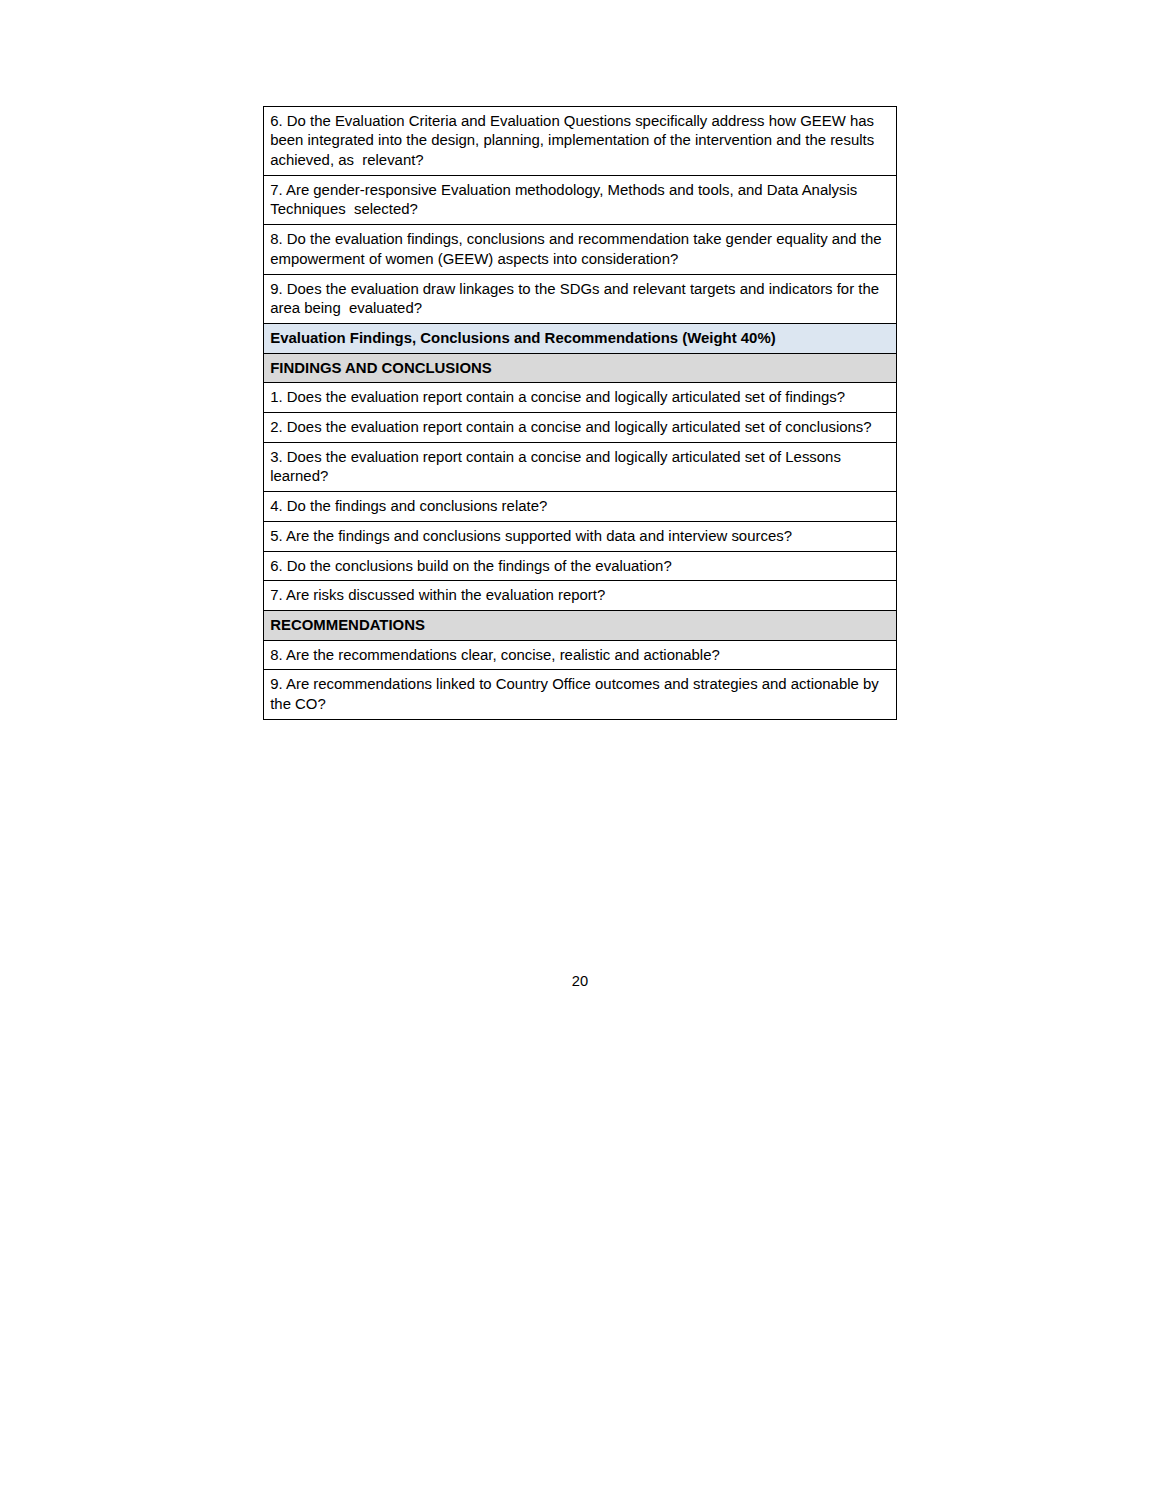| 6. Do the Evaluation Criteria and Evaluation Questions specifically address how GEEW has been integrated into the design, planning, implementation of the intervention and the results achieved, as relevant? |
| 7. Are gender-responsive Evaluation methodology, Methods and tools, and Data Analysis Techniques selected? |
| 8. Do the evaluation findings, conclusions and recommendation take gender equality and the empowerment of women (GEEW) aspects into consideration? |
| 9. Does the evaluation draw linkages to the SDGs and relevant targets and indicators for the area being evaluated? |
| Evaluation Findings, Conclusions and Recommendations (Weight 40%) |
| FINDINGS AND CONCLUSIONS |
| 1. Does the evaluation report contain a concise and logically articulated set of findings? |
| 2. Does the evaluation report contain a concise and logically articulated set of conclusions? |
| 3. Does the evaluation report contain a concise and logically articulated set of Lessons learned? |
| 4. Do the findings and conclusions relate? |
| 5. Are the findings and conclusions supported with data and interview sources? |
| 6. Do the conclusions build on the findings of the evaluation? |
| 7. Are risks discussed within the evaluation report? |
| RECOMMENDATIONS |
| 8. Are the recommendations clear, concise, realistic and actionable? |
| 9. Are recommendations linked to Country Office outcomes and strategies and actionable by the CO? |
20